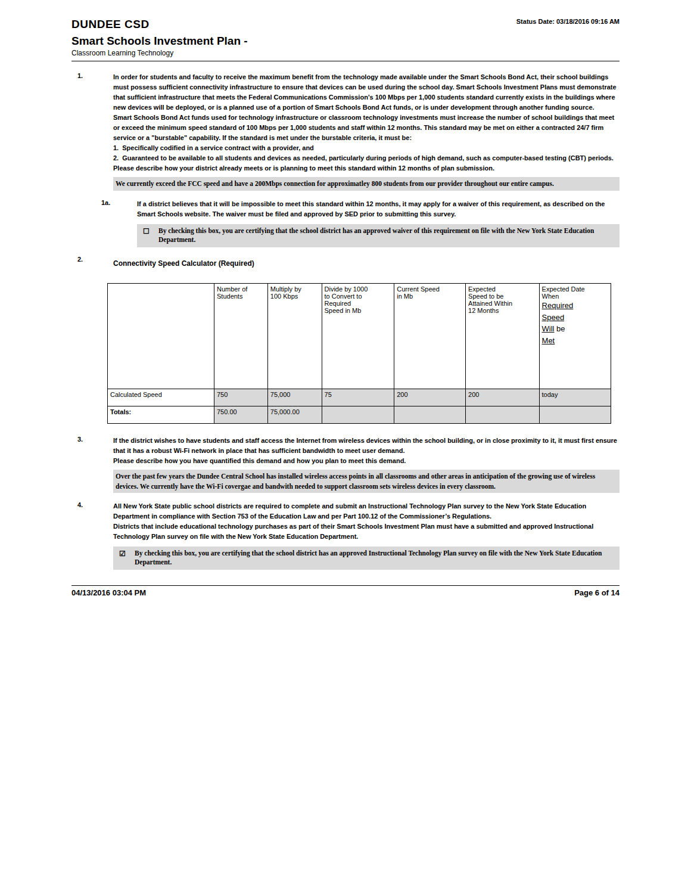Status Date: 03/18/2016 09:16 AM
DUNDEE CSD
Smart Schools Investment Plan -
Classroom Learning Technology
1.
In order for students and faculty to receive the maximum benefit from the technology made available under the Smart Schools Bond Act, their school buildings must possess sufficient connectivity infrastructure to ensure that devices can be used during the school day. Smart Schools Investment Plans must demonstrate that sufficient infrastructure that meets the Federal Communications Commission’s 100 Mbps per 1,000 students standard currently exists in the buildings where new devices will be deployed, or is a planned use of a portion of Smart Schools Bond Act funds, or is under development through another funding source.
Smart Schools Bond Act funds used for technology infrastructure or classroom technology investments must increase the number of school buildings that meet or exceed the minimum speed standard of 100 Mbps per 1,000 students and staff within 12 months. This standard may be met on either a contracted 24/7 firm service or a "burstable" capability. If the standard is met under the burstable criteria, it must be:
1. Specifically codified in a service contract with a provider, and
2. Guaranteed to be available to all students and devices as needed, particularly during periods of high demand, such as computer-based testing (CBT) periods.
Please describe how your district already meets or is planning to meet this standard within 12 months of plan submission.
We currently exceed the FCC speed and have a 200Mbps connection for approximatley 800 students from our provider throughout our entire campus.
1a.
If a district believes that it will be impossible to meet this standard within 12 months, it may apply for a waiver of this requirement, as described on the Smart Schools website. The waiver must be filed and approved by SED prior to submitting this survey.
☐
By checking this box, you are certifying that the school district has an approved waiver of this requirement on file with the New York State Education Department.
2.
Connectivity Speed Calculator (Required)
| | Number of Students | Multiply by 100 Kbps | Divide by 1000 to Convert to Required Speed in Mb | Current Speed in Mb | Expected Speed to be Attained Within 12 Months | Expected Date When Required Speed Will be Met |
| --- | --- | --- | --- | --- | --- | --- |
| Calculated Speed | 750 | 75,000 | 75 | 200 | 200 | today |
| Totals: | 750.00 | 75,000.00 | | | | |
3.
If the district wishes to have students and staff access the Internet from wireless devices within the school building, or in close proximity to it, it must first ensure that it has a robust Wi-Fi network in place that has sufficient bandwidth to meet user demand.
Please describe how you have quantified this demand and how you plan to meet this demand.
Over the past few years the Dundee Central School has installed wireless access points in all classrooms and other areas in anticipation of the growing use of wireless devices. We currently have the Wi-Fi covergae and bandwith needed to support classroom sets wireless devices in every classroom.
4.
All New York State public school districts are required to complete and submit an Instructional Technology Plan survey to the New York State Education Department in compliance with Section 753 of the Education Law and per Part 100.12 of the Commissioner’s Regulations.
Districts that include educational technology purchases as part of their Smart Schools Investment Plan must have a submitted and approved Instructional Technology Plan survey on file with the New York State Education Department.
☑
By checking this box, you are certifying that the school district has an approved Instructional Technology Plan survey on file with the New York State Education Department.
04/13/2016 03:04 PM
Page 6 of 14